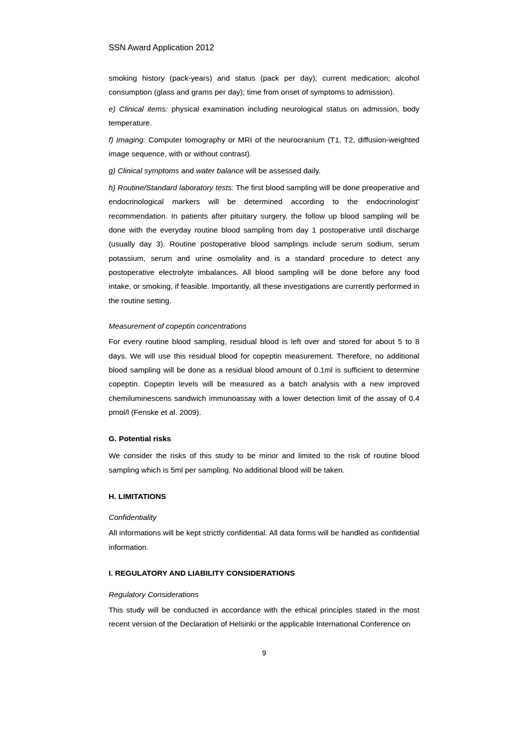SSN Award Application 2012
smoking history (pack-years) and status (pack per day); current medication; alcohol consumption (glass and grams per day); time from onset of symptoms to admission).
e) Clinical items: physical examination including neurological status on admission, body temperature.
f) Imaging: Computer tomography or MRI of the neurocranium (T1, T2, diffusion-weighted image sequence, with or without contrast).
g) Clinical symptoms and water balance will be assessed daily.
h) Routine/Standard laboratory tests: The first blood sampling will be done preoperative and endocrinological markers will be determined according to the endocrinologist’ recommendation. In patients after pituitary surgery, the follow up blood sampling will be done with the everyday routine blood sampling from day 1 postoperative until discharge (usually day 3). Routine postoperative blood samplings include serum sodium, serum potassium, serum and urine osmolality and is a standard procedure to detect any postoperative electrolyte imbalances. All blood sampling will be done before any food intake, or smoking, if feasible. Importantly, all these investigations are currently performed in the routine setting.
Measurement of copeptin concentrations
For every routine blood sampling, residual blood is left over and stored for about 5 to 8 days. We will use this residual blood for copeptin measurement. Therefore, no additional blood sampling will be done as a residual blood amount of 0.1ml is sufficient to determine copeptin. Copeptin levels will be measured as a batch analysis with a new improved chemiluminescens sandwich immunoassay with a lower detection limit of the assay of 0.4 pmol/l (Fenske et al. 2009).
G. Potential risks
We consider the risks of this study to be minor and limited to the risk of routine blood sampling which is 5ml per sampling. No additional blood will be taken.
H. LIMITATIONS
Confidentiality
All informations will be kept strictly confidential. All data forms will be handled as confidential information.
I. REGULATORY AND LIABILITY CONSIDERATIONS
Regulatory Considerations
This study will be conducted in accordance with the ethical principles stated in the most recent version of the Declaration of Helsinki or the applicable International Conference on
9